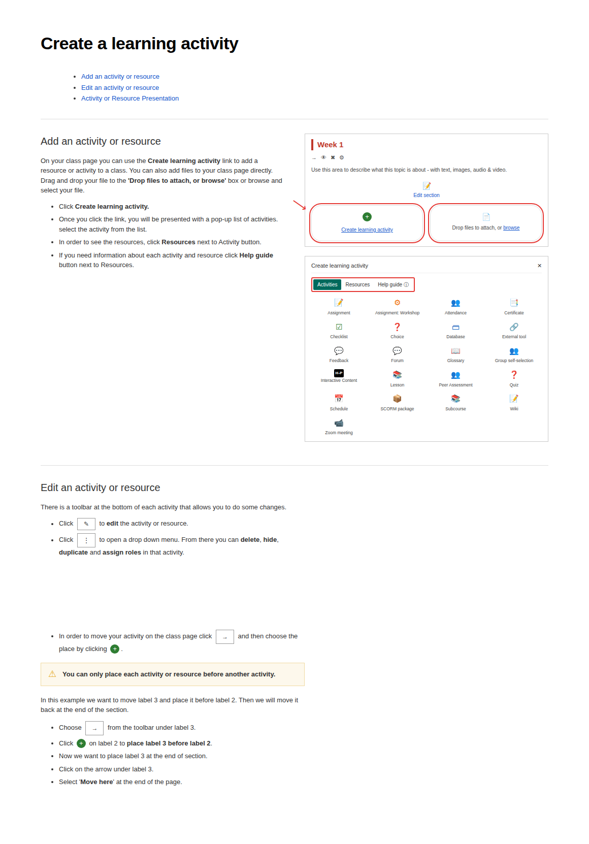Create a learning activity
Add an activity or resource
Edit an activity or resource
Activity or Resource Presentation
Add an activity or resource
On your class page you can use the Create learning activity link to add a resource or activity to a class. You can also add files to your class page directly. Drag and drop your file to the 'Drop files to attach, or browse' box or browse and select your file.
Click Create learning activity.
Once you click the link, you will be presented with a pop-up list of activities. select the activity from the list.
In order to see the resources, click Resources next to Activity button.
If you need information about each activity and resource click Help guide button next to Resources.
Week 1
→👁✖⚙
Use this area to describe what this topic is about - with text, images, audio & video.
📝Edit section
⟶ +
Create learning activity
📄
Drop files to attach, or browse
Create learning activity ✕
Activities Resources Help guide ⓘ
📝Assignment
⚙Assignment: Workshop
👥Attendance
📑Certificate
☑Checklist
❓Choice
🗃Database
🔗External tool
💬Feedback
💬Forum
📖Glossary
👥Group self-selection
H‑P
Interactive Content
📚Lesson
👥Peer Assessment
❓Quiz
📅Schedule
📦SCORM package
📚Subcourse
📝Wiki
📹Zoom meeting
Edit an activity or resource
There is a toolbar at the bottom of each activity that allows you to do some changes.
Click ✎ to edit the activity or resource.
Click ⋮ to open a drop down menu. From there you can delete, hide, duplicate and assign roles in that activity.
In order to move your activity on the class page click → and then choose the place by clicking +.
⚠
You can only place each activity or resource before another activity.
In this example we want to move label 3 and place it before label 2. Then we will move it back at the end of the section.
Choose → from the toolbar under label 3.
Click + on label 2 to place label 3 before label 2.
Now we want to place label 3 at the end of section.
Click on the arrow under label 3.
Select 'Move here' at the end of the page.